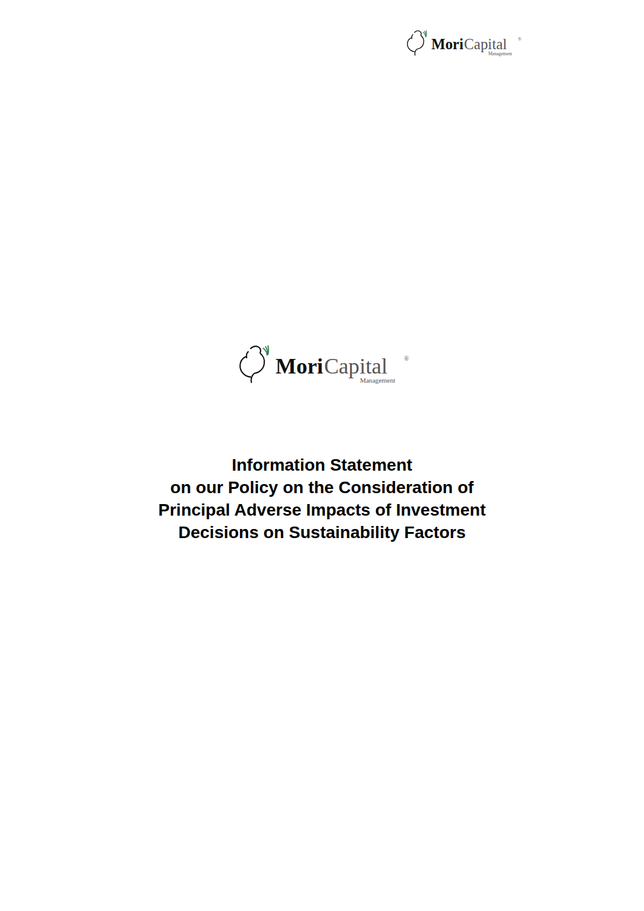Information Statement
on our Policy on the Consideration of Principal Adverse Impacts of Investment Decisions on Sustainability Factors